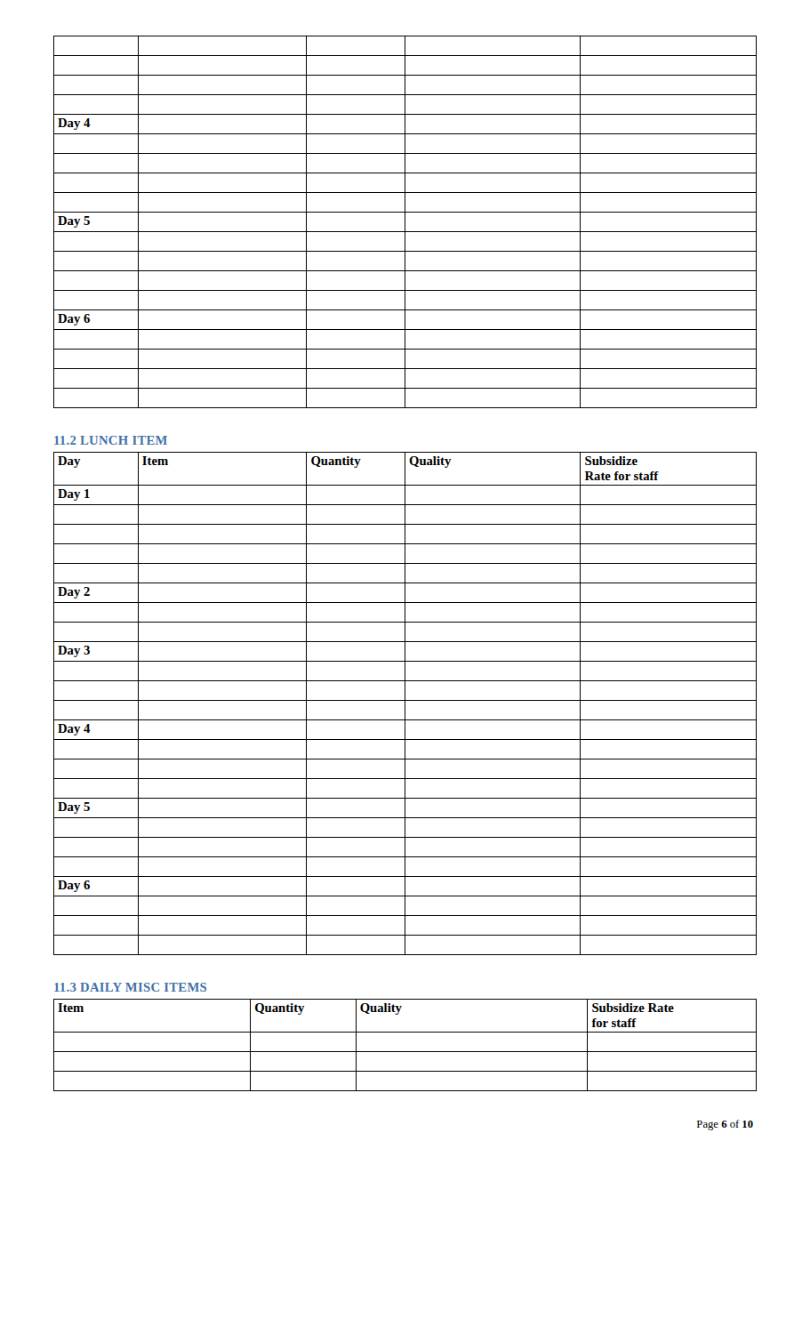| Day 4 | | | | |
| Day 5 | | | | |
| Day 6 | | | | |
11.2 LUNCH ITEM
| Day | Item | Quantity | Quality | Subsidize Rate for staff |
| --- | --- | --- | --- | --- |
| Day 1 | | | | |
| Day 2 | | | | |
| Day 3 | | | | |
| Day 4 | | | | |
| Day 5 | | | | |
| Day 6 | | | | |
11.3 DAILY MISC ITEMS
| Item | Quantity | Quality | Subsidize Rate for staff |
| --- | --- | --- | --- |
Page 6 of 10